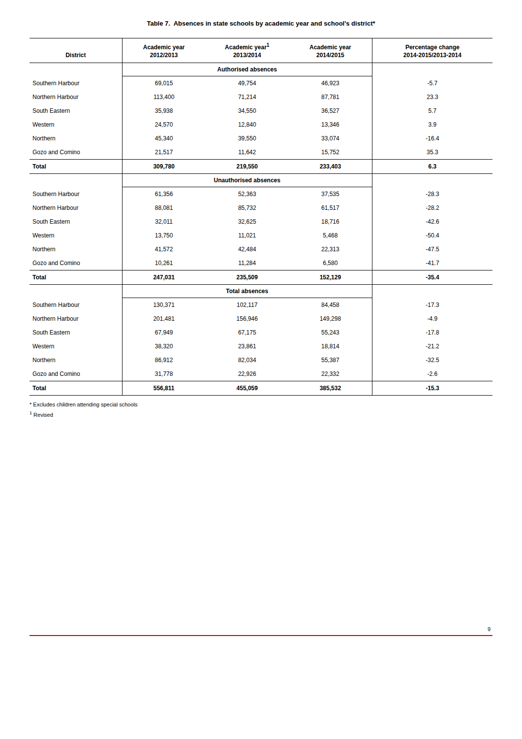Table 7. Absences in state schools by academic year and school's district*
| District | Academic year 2012/2013 | Academic year 1 2013/2014 | Academic year 2014/2015 | Percentage change 2014-2015/2013-2014 |
| --- | --- | --- | --- | --- |
| | Authorised absences | |
| Southern Harbour | 69,015 | 49,754 | 46,923 | -5.7 |
| Northern Harbour | 113,400 | 71,214 | 87,781 | 23.3 |
| South Eastern | 35,938 | 34,550 | 36,527 | 5.7 |
| Western | 24,570 | 12,840 | 13,346 | 3.9 |
| Northern | 45,340 | 39,550 | 33,074 | -16.4 |
| Gozo and Comino | 21,517 | 11,642 | 15,752 | 35.3 |
| Total | 309,780 | 219,550 | 233,403 | 6.3 |
| | Unauthorised absences | |
| Southern Harbour | 61,356 | 52,363 | 37,535 | -28.3 |
| Northern Harbour | 88,081 | 85,732 | 61,517 | -28.2 |
| South Eastern | 32,011 | 32,625 | 18,716 | -42.6 |
| Western | 13,750 | 11,021 | 5,468 | -50.4 |
| Northern | 41,572 | 42,484 | 22,313 | -47.5 |
| Gozo and Comino | 10,261 | 11,284 | 6,580 | -41.7 |
| Total | 247,031 | 235,509 | 152,129 | -35.4 |
| | Total absences | |
| Southern Harbour | 130,371 | 102,117 | 84,458 | -17.3 |
| Northern Harbour | 201,481 | 156,946 | 149,298 | -4.9 |
| South Eastern | 67,949 | 67,175 | 55,243 | -17.8 |
| Western | 38,320 | 23,861 | 18,814 | -21.2 |
| Northern | 86,912 | 82,034 | 55,387 | -32.5 |
| Gozo and Comino | 31,778 | 22,926 | 22,332 | -2.6 |
| Total | 556,811 | 455,059 | 385,532 | -15.3 |
* Excludes children attending special schools
1 Revised
9